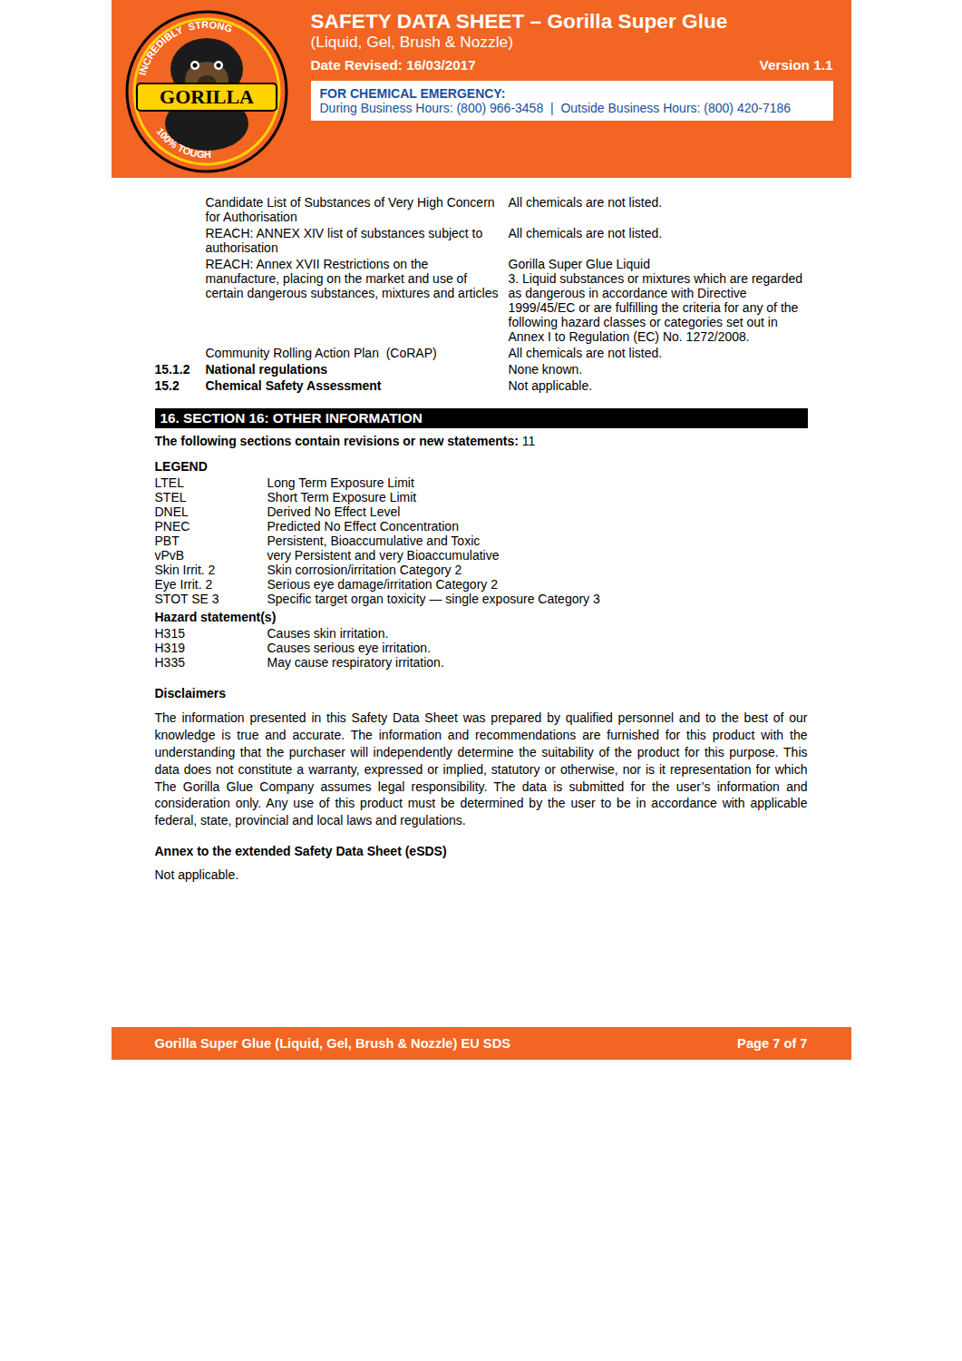GORILLA INCREDIBLY STRONG 100% TOUGH
SAFETY DATA SHEET – Gorilla Super Glue
(Liquid, Gel, Brush & Nozzle)
Date Revised: 16/03/2017 Version 1.1
FOR CHEMICAL EMERGENCY:
During Business Hours: (800) 966-3458 | Outside Business Hours: (800) 420-7186
| | Candidate List of Substances of Very High Concern for Authorisation | All chemicals are not listed. |
| | REACH: ANNEX XIV list of substances subject to authorisation | All chemicals are not listed. |
| | REACH: Annex XVII Restrictions on the manufacture, placing on the market and use of certain dangerous substances, mixtures and articles | Gorilla Super Glue Liquid 3. Liquid substances or mixtures which are regarded as dangerous in accordance with Directive 1999/45/EC or are fulfilling the criteria for any of the following hazard classes or categories set out in Annex I to Regulation (EC) No. 1272/2008. |
| | Community Rolling Action Plan (CoRAP) | All chemicals are not listed. |
| 15.1.2 | National regulations | None known. |
| 15.2 | Chemical Safety Assessment | Not applicable. |
16. SECTION 16: OTHER INFORMATION
The following sections contain revisions or new statements: 11
LEGEND
| LTEL | Long Term Exposure Limit |
| STEL | Short Term Exposure Limit |
| DNEL | Derived No Effect Level |
| PNEC | Predicted No Effect Concentration |
| PBT | Persistent, Bioaccumulative and Toxic |
| vPvB | very Persistent and very Bioaccumulative |
| Skin Irrit. 2 | Skin corrosion/irritation Category 2 |
| Eye Irrit. 2 | Serious eye damage/irritation Category 2 |
| STOT SE 3 | Specific target organ toxicity — single exposure Category 3 |
Hazard statement(s)
| H315 | Causes skin irritation. |
| H319 | Causes serious eye irritation. |
| H335 | May cause respiratory irritation. |
Disclaimers
The information presented in this Safety Data Sheet was prepared by qualified personnel and to the best of our knowledge is true and accurate. The information and recommendations are furnished for this product with the understanding that the purchaser will independently determine the suitability of the product for this purpose. This data does not constitute a warranty, expressed or implied, statutory or otherwise, nor is it representation for which The Gorilla Glue Company assumes legal responsibility. The data is submitted for the user’s information and consideration only. Any use of this product must be determined by the user to be in accordance with applicable federal, state, provincial and local laws and regulations.
Annex to the extended Safety Data Sheet (eSDS)
Not applicable.
Gorilla Super Glue (Liquid, Gel, Brush & Nozzle) EU SDS Page 7 of 7